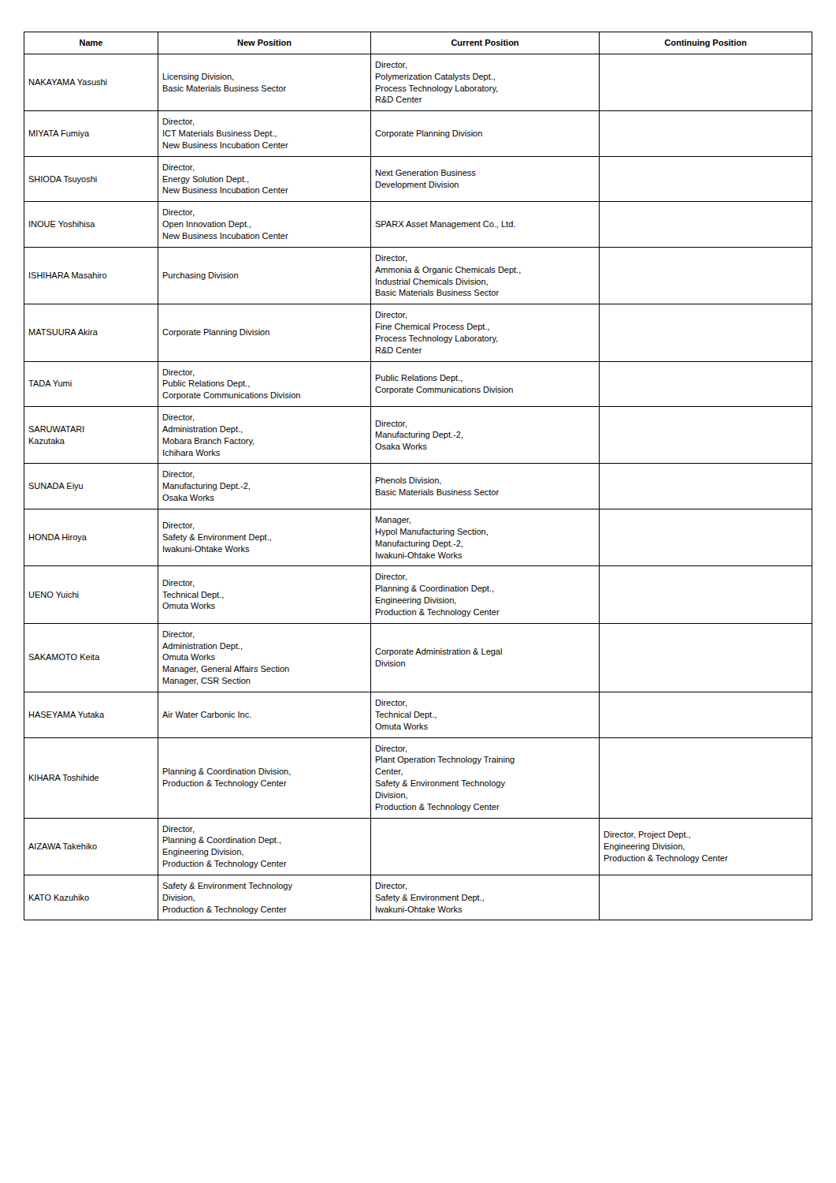| Name | New Position | Current Position | Continuing Position |
| --- | --- | --- | --- |
| NAKAYAMA Yasushi | Licensing Division, Basic Materials Business Sector | Director, Polymerization Catalysts Dept., Process Technology Laboratory, R&D Center | |
| MIYATA Fumiya | Director, ICT Materials Business Dept., New Business Incubation Center | Corporate Planning Division | |
| SHIODA Tsuyoshi | Director, Energy Solution Dept., New Business Incubation Center | Next Generation Business Development Division | |
| INOUE Yoshihisa | Director, Open Innovation Dept., New Business Incubation Center | SPARX Asset Management Co., Ltd. | |
| ISHIHARA Masahiro | Purchasing Division | Director, Ammonia & Organic Chemicals Dept., Industrial Chemicals Division, Basic Materials Business Sector | |
| MATSUURA Akira | Corporate Planning Division | Director, Fine Chemical Process Dept., Process Technology Laboratory, R&D Center | |
| TADA Yumi | Director, Public Relations Dept., Corporate Communications Division | Public Relations Dept., Corporate Communications Division | |
| SARUWATARI Kazutaka | Director, Administration Dept., Mobara Branch Factory, Ichihara Works | Director, Manufacturing Dept.-2, Osaka Works | |
| SUNADA Eiyu | Director, Manufacturing Dept.-2, Osaka Works | Phenols Division, Basic Materials Business Sector | |
| HONDA Hiroya | Director, Safety & Environment Dept., Iwakuni-Ohtake Works | Manager, Hypol Manufacturing Section, Manufacturing Dept.-2, Iwakuni-Ohtake Works | |
| UENO Yuichi | Director, Technical Dept., Omuta Works | Director, Planning & Coordination Dept., Engineering Division, Production & Technology Center | |
| SAKAMOTO Keita | Director, Administration Dept., Omuta Works Manager, General Affairs Section Manager, CSR Section | Corporate Administration & Legal Division | |
| HASEYAMA Yutaka | Air Water Carbonic Inc. | Director, Technical Dept., Omuta Works | |
| KIHARA Toshihide | Planning & Coordination Division, Production & Technology Center | Director, Plant Operation Technology Training Center, Safety & Environment Technology Division, Production & Technology Center | |
| AIZAWA Takehiko | Director, Planning & Coordination Dept., Engineering Division, Production & Technology Center | | Director, Project Dept., Engineering Division, Production & Technology Center |
| KATO Kazuhiko | Safety & Environment Technology Division, Production & Technology Center | Director, Safety & Environment Dept., Iwakuni-Ohtake Works | |